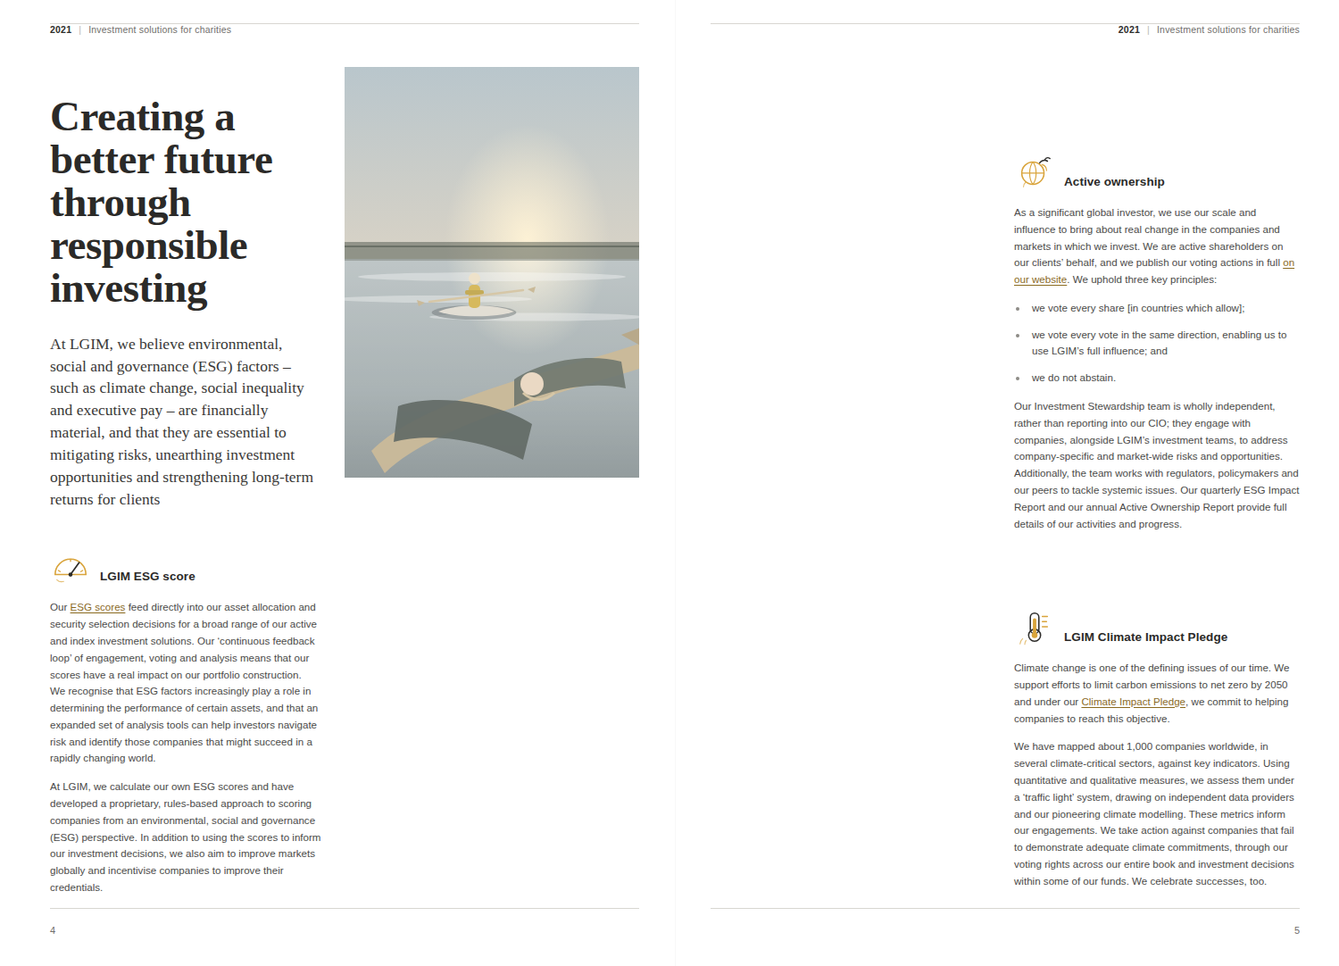2021 | Investment solutions for charities
Creating a better future through responsible investing
At LGIM, we believe environmental, social and governance (ESG) factors – such as climate change, social inequality and executive pay – are financially material, and that they are essential to mitigating risks, unearthing investment opportunities and strengthening long-term returns for clients
LGIM ESG score
Our ESG scores feed directly into our asset allocation and security selection decisions for a broad range of our active and index investment solutions. Our ‘continuous feedback loop’ of engagement, voting and analysis means that our scores have a real impact on our portfolio construction. We recognise that ESG factors increasingly play a role in determining the performance of certain assets, and that an expanded set of analysis tools can help investors navigate risk and identify those companies that might succeed in a rapidly changing world.
At LGIM, we calculate our own ESG scores and have developed a proprietary, rules-based approach to scoring companies from an environmental, social and governance (ESG) perspective. In addition to using the scores to inform our investment decisions, we also aim to improve markets globally and incentivise companies to improve their credentials.
4
2021 | Investment solutions for charities
Active ownership
As a significant global investor, we use our scale and influence to bring about real change in the companies and markets in which we invest. We are active shareholders on our clients’ behalf, and we publish our voting actions in full on our website. We uphold three key principles:
we vote every share [in countries which allow];
we vote every vote in the same direction, enabling us to use LGIM’s full influence; and
we do not abstain.
Our Investment Stewardship team is wholly independent, rather than reporting into our CIO; they engage with companies, alongside LGIM’s investment teams, to address company-specific and market-wide risks and opportunities. Additionally, the team works with regulators, policymakers and our peers to tackle systemic issues. Our quarterly ESG Impact Report and our annual Active Ownership Report provide full details of our activities and progress.
LGIM Climate Impact Pledge
Climate change is one of the defining issues of our time. We support efforts to limit carbon emissions to net zero by 2050 and under our Climate Impact Pledge, we commit to helping companies to reach this objective.
We have mapped about 1,000 companies worldwide, in several climate-critical sectors, against key indicators. Using quantitative and qualitative measures, we assess them under a ‘traffic light’ system, drawing on independent data providers and our pioneering climate modelling. These metrics inform our engagements. We take action against companies that fail to demonstrate adequate climate commitments, through our voting rights across our entire book and investment decisions within some of our funds. We celebrate successes, too.
5